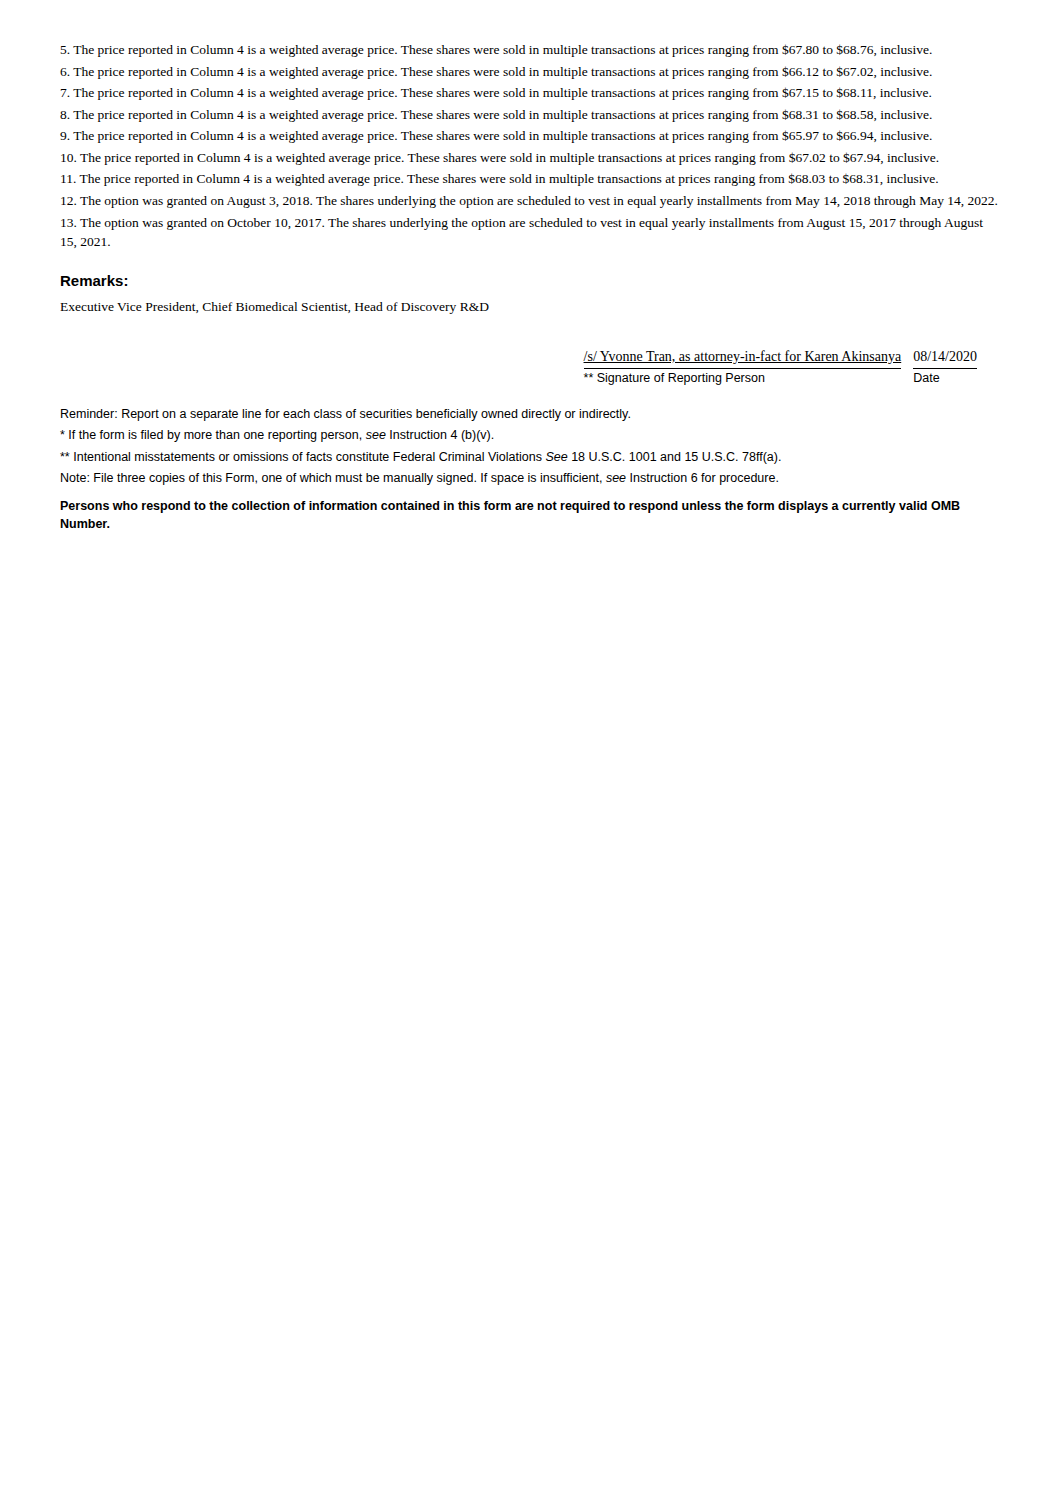5. The price reported in Column 4 is a weighted average price. These shares were sold in multiple transactions at prices ranging from $67.80 to $68.76, inclusive.
6. The price reported in Column 4 is a weighted average price. These shares were sold in multiple transactions at prices ranging from $66.12 to $67.02, inclusive.
7. The price reported in Column 4 is a weighted average price. These shares were sold in multiple transactions at prices ranging from $67.15 to $68.11, inclusive.
8. The price reported in Column 4 is a weighted average price. These shares were sold in multiple transactions at prices ranging from $68.31 to $68.58, inclusive.
9. The price reported in Column 4 is a weighted average price. These shares were sold in multiple transactions at prices ranging from $65.97 to $66.94, inclusive.
10. The price reported in Column 4 is a weighted average price. These shares were sold in multiple transactions at prices ranging from $67.02 to $67.94, inclusive.
11. The price reported in Column 4 is a weighted average price. These shares were sold in multiple transactions at prices ranging from $68.03 to $68.31, inclusive.
12. The option was granted on August 3, 2018. The shares underlying the option are scheduled to vest in equal yearly installments from May 14, 2018 through May 14, 2022.
13. The option was granted on October 10, 2017. The shares underlying the option are scheduled to vest in equal yearly installments from August 15, 2017 through August 15, 2021.
Remarks:
Executive Vice President, Chief Biomedical Scientist, Head of Discovery R&D
| /s/ Yvonne Tran, as attorney-in-fact for Karen Akinsanya | 08/14/2020 |
| ** Signature of Reporting Person | Date |
Reminder: Report on a separate line for each class of securities beneficially owned directly or indirectly.
* If the form is filed by more than one reporting person, see Instruction 4 (b)(v).
** Intentional misstatements or omissions of facts constitute Federal Criminal Violations See 18 U.S.C. 1001 and 15 U.S.C. 78ff(a).
Note: File three copies of this Form, one of which must be manually signed. If space is insufficient, see Instruction 6 for procedure.
Persons who respond to the collection of information contained in this form are not required to respond unless the form displays a currently valid OMB Number.